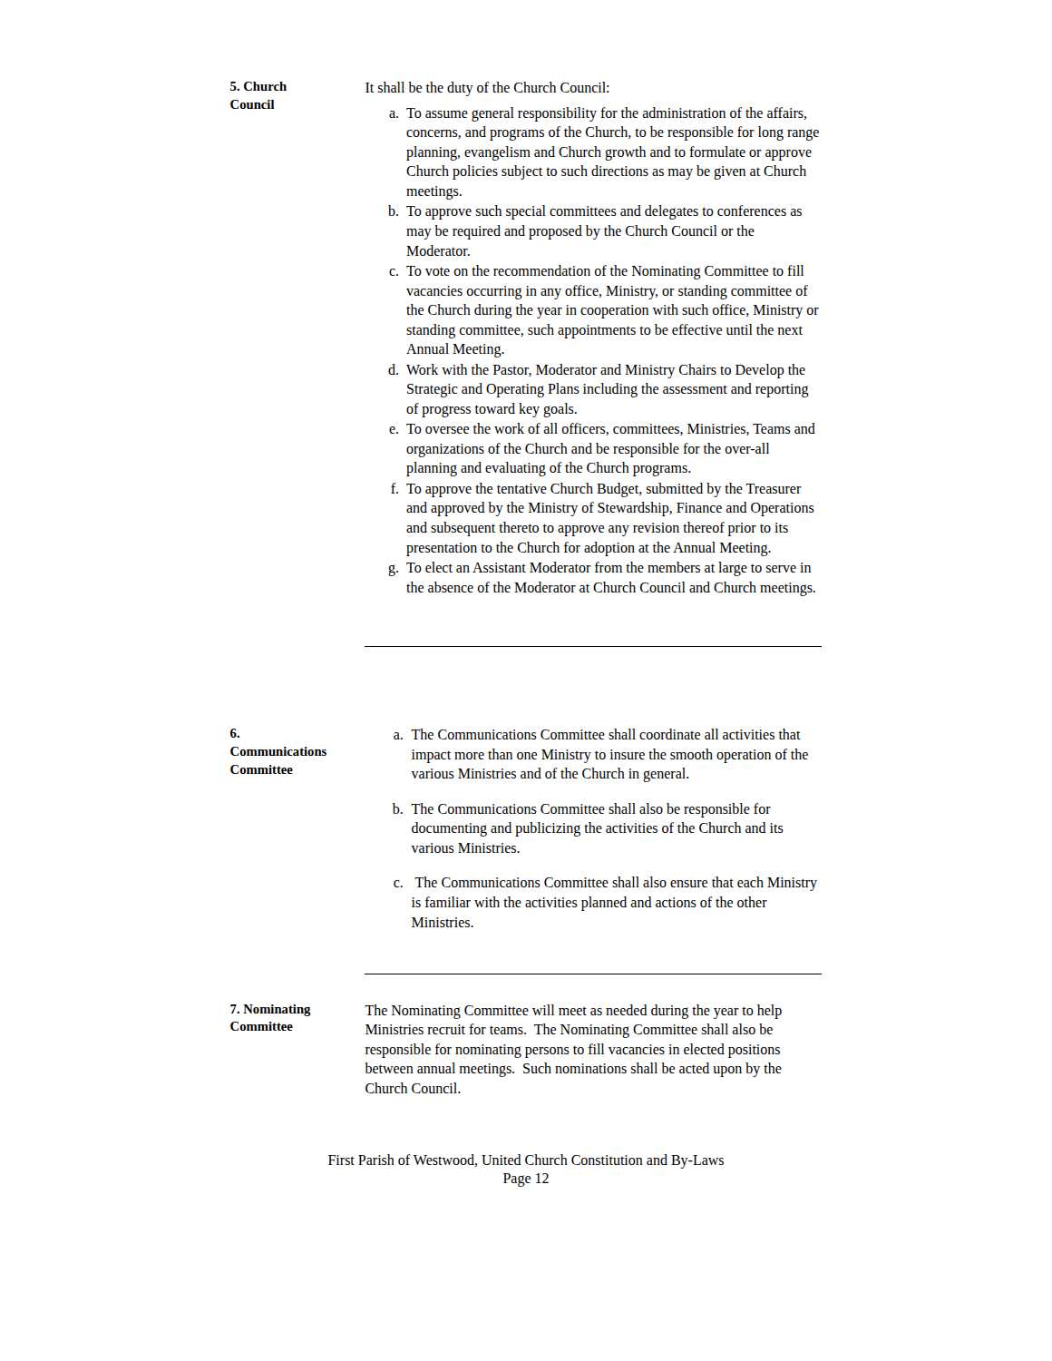5. Church
Council
It shall be the duty of the Church Council:
To assume general responsibility for the administration of the affairs, concerns, and programs of the Church, to be responsible for long range planning, evangelism and Church growth and to formulate or approve Church policies subject to such directions as may be given at Church meetings.
To approve such special committees and delegates to conferences as may be required and proposed by the Church Council or the Moderator.
To vote on the recommendation of the Nominating Committee to fill vacancies occurring in any office, Ministry, or standing committee of the Church during the year in cooperation with such office, Ministry or standing committee, such appointments to be effective until the next Annual Meeting.
Work with the Pastor, Moderator and Ministry Chairs to Develop the Strategic and Operating Plans including the assessment and reporting of progress toward key goals.
To oversee the work of all officers, committees, Ministries, Teams and organizations of the Church and be responsible for the over-all planning and evaluating of the Church programs.
To approve the tentative Church Budget, submitted by the Treasurer and approved by the Ministry of Stewardship, Finance and Operations and subsequent thereto to approve any revision thereof prior to its presentation to the Church for adoption at the Annual Meeting.
To elect an Assistant Moderator from the members at large to serve in the absence of the Moderator at Church Council and Church meetings.
6.
Communications
Committee
The Communications Committee shall coordinate all activities that impact more than one Ministry to insure the smooth operation of the various Ministries and of the Church in general.
The Communications Committee shall also be responsible for documenting and publicizing the activities of the Church and its various Ministries.
The Communications Committee shall also ensure that each Ministry is familiar with the activities planned and actions of the other Ministries.
7. Nominating
Committee
The Nominating Committee will meet as needed during the year to help Ministries recruit for teams. The Nominating Committee shall also be responsible for nominating persons to fill vacancies in elected positions between annual meetings. Such nominations shall be acted upon by the Church Council.
First Parish of Westwood, United Church Constitution and By-Laws
Page 12